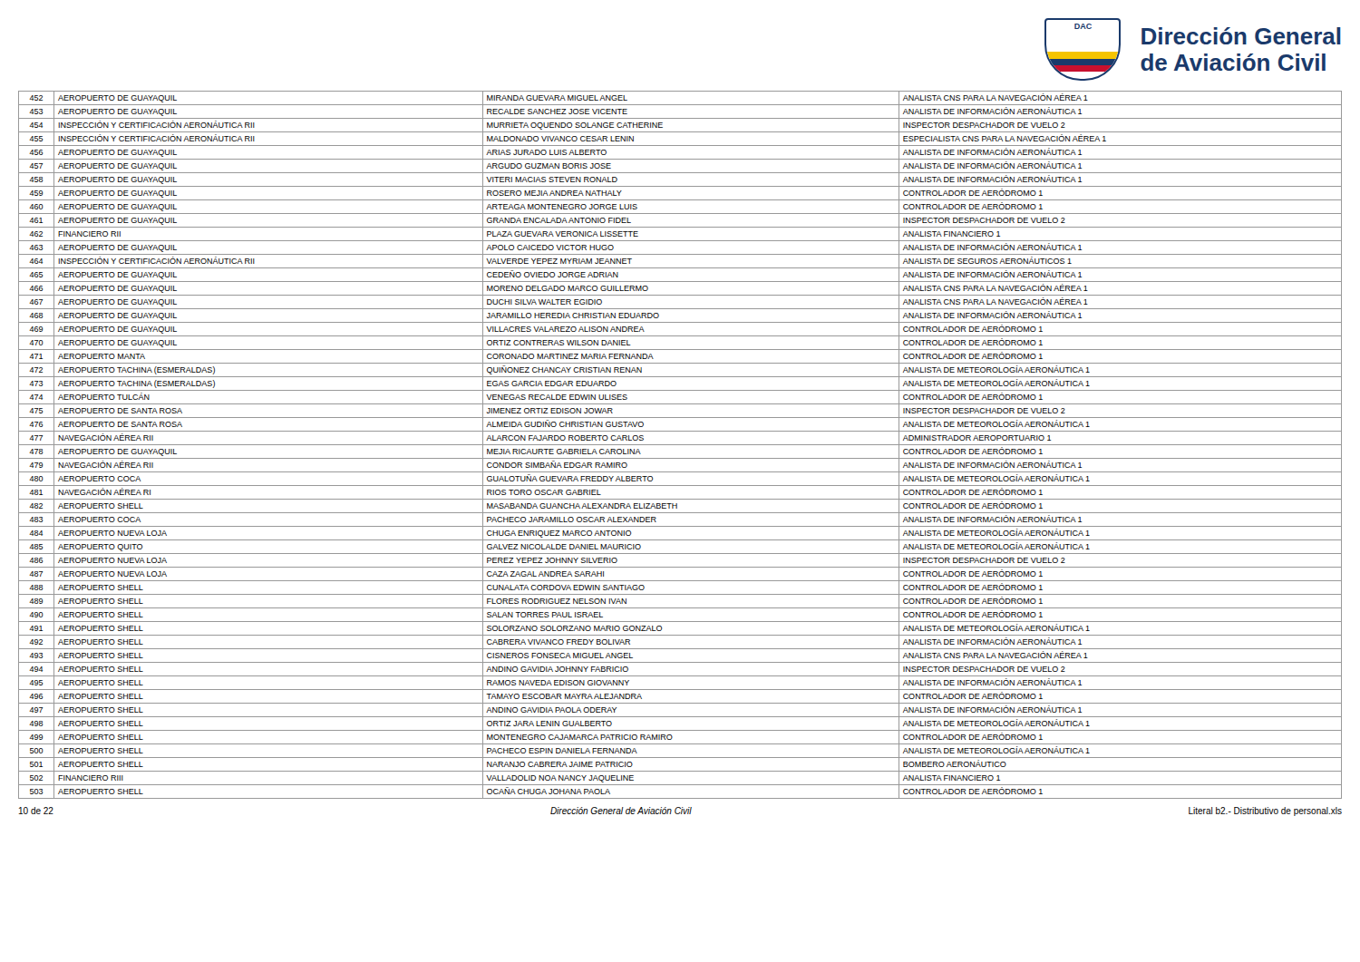DAC
Dirección General
de Aviación Civil
| 452 | AEROPUERTO DE GUAYAQUIL | MIRANDA GUEVARA MIGUEL ANGEL | ANALISTA CNS PARA LA NAVEGACIÓN AÉREA 1 |
| 453 | AEROPUERTO DE GUAYAQUIL | RECALDE SANCHEZ JOSE VICENTE | ANALISTA DE INFORMACIÓN AERONÁUTICA 1 |
| 454 | INSPECCIÓN Y CERTIFICACIÓN AERONÁUTICA RII | MURRIETA OQUENDO SOLANGE CATHERINE | INSPECTOR DESPACHADOR DE VUELO 2 |
| 455 | INSPECCIÓN Y CERTIFICACIÓN AERONÁUTICA RII | MALDONADO VIVANCO CESAR LENIN | ESPECIALISTA CNS PARA LA NAVEGACIÓN AÉREA 1 |
| 456 | AEROPUERTO DE GUAYAQUIL | ARIAS JURADO LUIS ALBERTO | ANALISTA DE INFORMACIÓN AERONÁUTICA 1 |
| 457 | AEROPUERTO DE GUAYAQUIL | ARGUDO GUZMAN BORIS JOSE | ANALISTA DE INFORMACIÓN AERONÁUTICA 1 |
| 458 | AEROPUERTO DE GUAYAQUIL | VITERI MACIAS STEVEN RONALD | ANALISTA DE INFORMACIÓN AERONÁUTICA 1 |
| 459 | AEROPUERTO DE GUAYAQUIL | ROSERO MEJIA ANDREA NATHALY | CONTROLADOR DE AERÓDROMO 1 |
| 460 | AEROPUERTO DE GUAYAQUIL | ARTEAGA MONTENEGRO JORGE LUIS | CONTROLADOR DE AERÓDROMO 1 |
| 461 | AEROPUERTO DE GUAYAQUIL | GRANDA ENCALADA ANTONIO FIDEL | INSPECTOR DESPACHADOR DE VUELO 2 |
| 462 | FINANCIERO RII | PLAZA GUEVARA VERONICA LISSETTE | ANALISTA FINANCIERO 1 |
| 463 | AEROPUERTO DE GUAYAQUIL | APOLO CAICEDO VICTOR HUGO | ANALISTA DE INFORMACIÓN AERONÁUTICA 1 |
| 464 | INSPECCIÓN Y CERTIFICACIÓN AERONÁUTICA RII | VALVERDE YEPEZ MYRIAM JEANNET | ANALISTA DE SEGUROS AERONÁUTICOS 1 |
| 465 | AEROPUERTO DE GUAYAQUIL | CEDEÑO OVIEDO JORGE ADRIAN | ANALISTA DE INFORMACIÓN AERONÁUTICA 1 |
| 466 | AEROPUERTO DE GUAYAQUIL | MORENO DELGADO MARCO GUILLERMO | ANALISTA CNS PARA LA NAVEGACIÓN AÉREA 1 |
| 467 | AEROPUERTO DE GUAYAQUIL | DUCHI SILVA WALTER EGIDIO | ANALISTA CNS PARA LA NAVEGACIÓN AÉREA 1 |
| 468 | AEROPUERTO DE GUAYAQUIL | JARAMILLO HEREDIA CHRISTIAN EDUARDO | ANALISTA DE INFORMACIÓN AERONÁUTICA 1 |
| 469 | AEROPUERTO DE GUAYAQUIL | VILLACRES VALAREZO ALISON ANDREA | CONTROLADOR DE AERÓDROMO 1 |
| 470 | AEROPUERTO DE GUAYAQUIL | ORTIZ CONTRERAS WILSON DANIEL | CONTROLADOR DE AERÓDROMO 1 |
| 471 | AEROPUERTO MANTA | CORONADO MARTINEZ MARIA FERNANDA | CONTROLADOR DE AERÓDROMO 1 |
| 472 | AEROPUERTO TACHINA (ESMERALDAS) | QUIÑONEZ CHANCAY CRISTIAN RENAN | ANALISTA DE METEOROLOGÍA AERONÁUTICA 1 |
| 473 | AEROPUERTO TACHINA (ESMERALDAS) | EGAS GARCIA EDGAR EDUARDO | ANALISTA DE METEOROLOGÍA AERONÁUTICA 1 |
| 474 | AEROPUERTO TULCÁN | VENEGAS RECALDE EDWIN ULISES | CONTROLADOR DE AERÓDROMO 1 |
| 475 | AEROPUERTO DE SANTA ROSA | JIMENEZ ORTIZ EDISON JOWAR | INSPECTOR DESPACHADOR DE VUELO 2 |
| 476 | AEROPUERTO DE SANTA ROSA | ALMEIDA GUDIÑO CHRISTIAN GUSTAVO | ANALISTA DE METEOROLOGÍA AERONÁUTICA 1 |
| 477 | NAVEGACIÓN AÉREA RII | ALARCON FAJARDO ROBERTO CARLOS | ADMINISTRADOR AEROPORTUARIO 1 |
| 478 | AEROPUERTO DE GUAYAQUIL | MEJIA RICAURTE GABRIELA CAROLINA | CONTROLADOR DE AERÓDROMO 1 |
| 479 | NAVEGACIÓN AÉREA RII | CONDOR SIMBAÑA EDGAR RAMIRO | ANALISTA DE INFORMACIÓN AERONÁUTICA 1 |
| 480 | AEROPUERTO COCA | GUALOTUÑA GUEVARA FREDDY ALBERTO | ANALISTA DE METEOROLOGÍA AERONÁUTICA 1 |
| 481 | NAVEGACIÓN AÉREA RI | RIOS TORO OSCAR GABRIEL | CONTROLADOR DE AERÓDROMO 1 |
| 482 | AEROPUERTO SHELL | MASABANDA GUANCHA ALEXANDRA ELIZABETH | CONTROLADOR DE AERÓDROMO 1 |
| 483 | AEROPUERTO COCA | PACHECO JARAMILLO OSCAR ALEXANDER | ANALISTA DE INFORMACIÓN AERONÁUTICA 1 |
| 484 | AEROPUERTO NUEVA LOJA | CHUGA ENRIQUEZ MARCO ANTONIO | ANALISTA DE METEOROLOGÍA AERONÁUTICA 1 |
| 485 | AEROPUERTO QUITO | GALVEZ NICOLALDE DANIEL MAURICIO | ANALISTA DE METEOROLOGÍA AERONÁUTICA 1 |
| 486 | AEROPUERTO NUEVA LOJA | PEREZ YEPEZ JOHNNY SILVERIO | INSPECTOR DESPACHADOR DE VUELO 2 |
| 487 | AEROPUERTO NUEVA LOJA | CAZA ZAGAL ANDREA SARAHI | CONTROLADOR DE AERÓDROMO 1 |
| 488 | AEROPUERTO SHELL | CUNALATA CORDOVA EDWIN SANTIAGO | CONTROLADOR DE AERÓDROMO 1 |
| 489 | AEROPUERTO SHELL | FLORES RODRIGUEZ NELSON IVAN | CONTROLADOR DE AERÓDROMO 1 |
| 490 | AEROPUERTO SHELL | SALAN TORRES PAUL ISRAEL | CONTROLADOR DE AERÓDROMO 1 |
| 491 | AEROPUERTO SHELL | SOLORZANO SOLORZANO MARIO GONZALO | ANALISTA DE METEOROLOGÍA AERONÁUTICA 1 |
| 492 | AEROPUERTO SHELL | CABRERA VIVANCO FREDY BOLIVAR | ANALISTA DE INFORMACIÓN AERONÁUTICA 1 |
| 493 | AEROPUERTO SHELL | CISNEROS FONSECA MIGUEL ANGEL | ANALISTA CNS PARA LA NAVEGACIÓN AÉREA 1 |
| 494 | AEROPUERTO SHELL | ANDINO GAVIDIA JOHNNY FABRICIO | INSPECTOR DESPACHADOR DE VUELO 2 |
| 495 | AEROPUERTO SHELL | RAMOS NAVEDA EDISON GIOVANNY | ANALISTA DE INFORMACIÓN AERONÁUTICA 1 |
| 496 | AEROPUERTO SHELL | TAMAYO ESCOBAR MAYRA ALEJANDRA | CONTROLADOR DE AERÓDROMO 1 |
| 497 | AEROPUERTO SHELL | ANDINO GAVIDIA PAOLA ODERAY | ANALISTA DE INFORMACIÓN AERONÁUTICA 1 |
| 498 | AEROPUERTO SHELL | ORTIZ JARA LENIN GUALBERTO | ANALISTA DE METEOROLOGÍA AERONÁUTICA 1 |
| 499 | AEROPUERTO SHELL | MONTENEGRO CAJAMARCA PATRICIO RAMIRO | CONTROLADOR DE AERÓDROMO 1 |
| 500 | AEROPUERTO SHELL | PACHECO ESPIN DANIELA FERNANDA | ANALISTA DE METEOROLOGÍA AERONÁUTICA 1 |
| 501 | AEROPUERTO SHELL | NARANJO CABRERA JAIME PATRICIO | BOMBERO AERONÁUTICO |
| 502 | FINANCIERO RIII | VALLADOLID NOA NANCY JAQUELINE | ANALISTA FINANCIERO 1 |
| 503 | AEROPUERTO SHELL | OCAÑA CHUGA JOHANA PAOLA | CONTROLADOR DE AERÓDROMO 1 |
10 de 22
Dirección General de Aviación Civil
Literal b2.- Distributivo de personal.xls